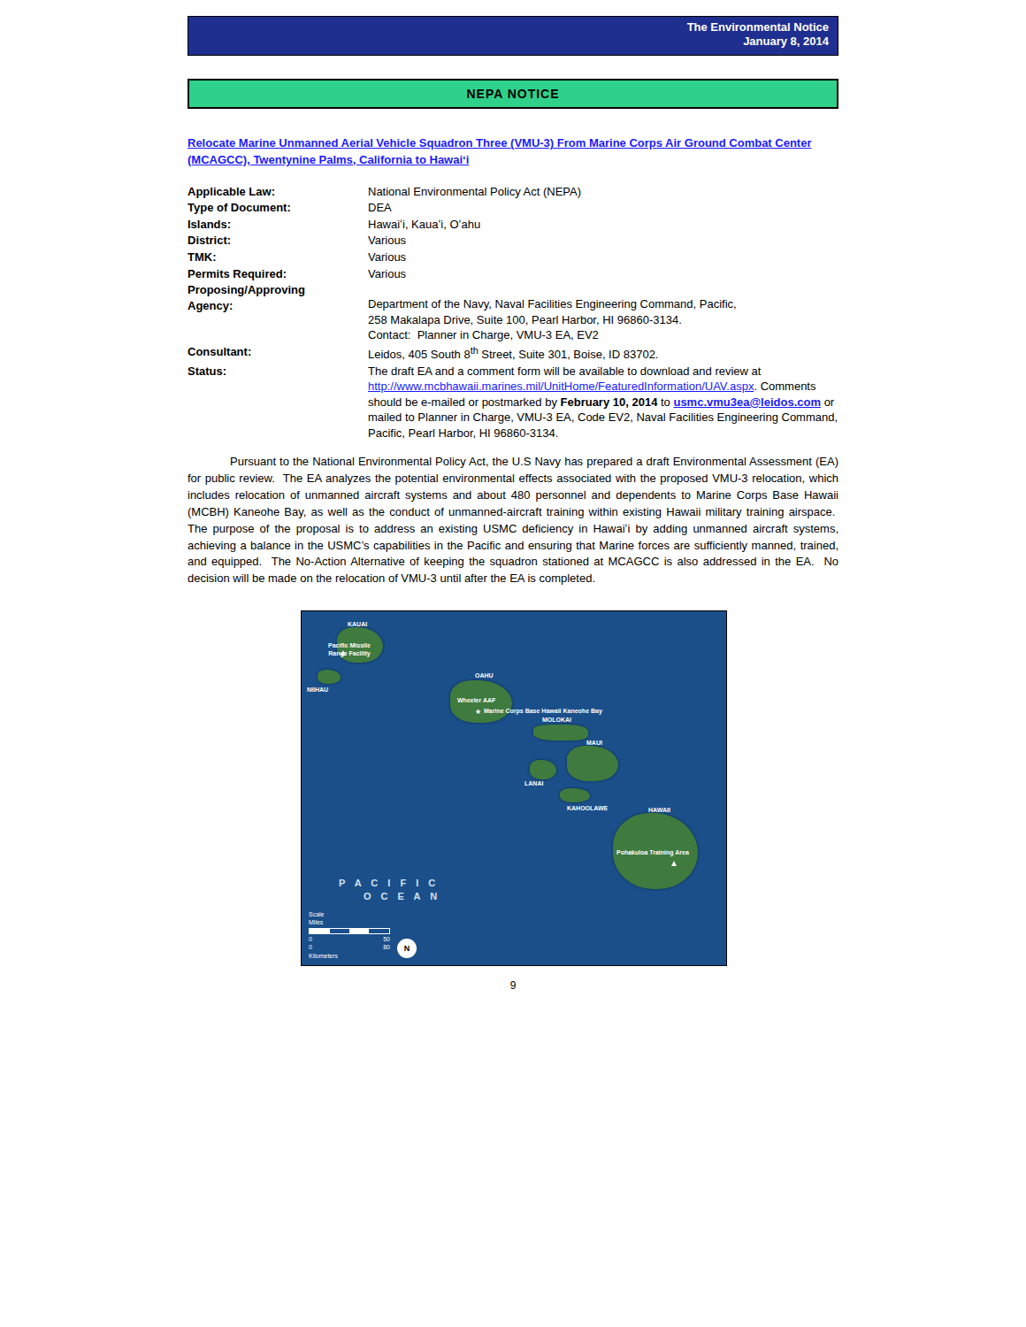The Environmental Notice
January 8, 2014
NEPA NOTICE
Relocate Marine Unmanned Aerial Vehicle Squadron Three (VMU-3) From Marine Corps Air Ground Combat Center (MCAGCC), Twentynine Palms, California to Hawaiʻi
| Applicable Law: | National Environmental Policy Act (NEPA) |
| Type of Document: | DEA |
| Islands: | Hawaiʻi, Kauaʻi, Oʻahu |
| District: | Various |
| TMK: | Various |
| Permits Required: | Various |
| Proposing/Approving Agency: | Department of the Navy, Naval Facilities Engineering Command, Pacific, 258 Makalapa Drive, Suite 100, Pearl Harbor, HI 96860-3134. Contact: Planner in Charge, VMU-3 EA, EV2 |
| Consultant: | Leidos, 405 South 8 th Street, Suite 301, Boise, ID 83702. |
| Status: | The draft EA and a comment form will be available to download and review at http://www.mcbhawaii.marines.mil/UnitHome/FeaturedInformation/UAV.aspx . Comments should be e-mailed or postmarked by February 10, 2014 to usmc.vmu3ea@leidos.com or mailed to Planner in Charge, VMU-3 EA, Code EV2, Naval Facilities Engineering Command, Pacific, Pearl Harbor, HI 96860-3134. |
Pursuant to the National Environmental Policy Act, the U.S Navy has prepared a draft Environmental Assessment (EA) for public review. The EA analyzes the potential environmental effects associated with the proposed VMU-3 relocation, which includes relocation of unmanned aircraft systems and about 480 personnel and dependents to Marine Corps Base Hawaii (MCBH) Kaneohe Bay, as well as the conduct of unmanned-aircraft training within existing Hawaii military training airspace. The purpose of the proposal is to address an existing USMC deficiency in Hawaiʻi by adding unmanned aircraft systems, achieving a balance in the USMC’s capabilities in the Pacific and ensuring that Marine forces are sufficiently manned, trained, and equipped. The No-Action Alternative of keeping the squadron stationed at MCAGCC is also addressed in the EA. No decision will be made on the relocation of VMU-3 until after the EA is completed.
KAUAI
Pacific Missile
Range Facility
NIIHAU
OAHU
Wheeler AAF
★
Marine Corps Base Hawaii Kaneohe Bay
MOLOKAI
MAUI
LANAI
KAHOOLAWE
HAWAII
Pohakuloa Training Area
P A C I F I C O C E A N
Scale
Miles
050
080
Kilometers
N
9